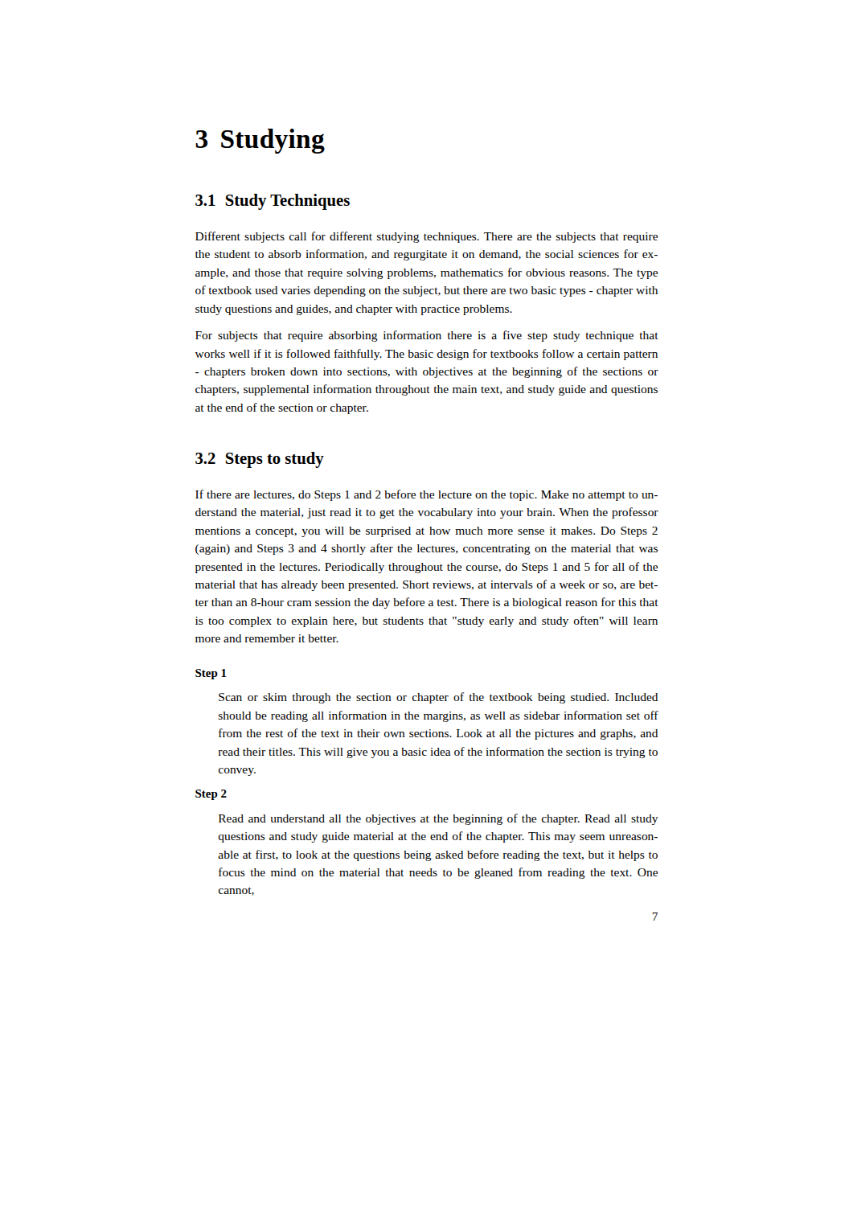3 Studying
3.1 Study Techniques
Different subjects call for different studying techniques. There are the subjects that require the student to absorb information, and regurgitate it on demand, the social sciences for example, and those that require solving problems, mathematics for obvious reasons. The type of textbook used varies depending on the subject, but there are two basic types - chapter with study questions and guides, and chapter with practice problems.
For subjects that require absorbing information there is a five step study technique that works well if it is followed faithfully. The basic design for textbooks follow a certain pattern - chapters broken down into sections, with objectives at the beginning of the sections or chapters, supplemental information throughout the main text, and study guide and questions at the end of the section or chapter.
3.2 Steps to study
If there are lectures, do Steps 1 and 2 before the lecture on the topic. Make no attempt to understand the material, just read it to get the vocabulary into your brain. When the professor mentions a concept, you will be surprised at how much more sense it makes. Do Steps 2 (again) and Steps 3 and 4 shortly after the lectures, concentrating on the material that was presented in the lectures. Periodically throughout the course, do Steps 1 and 5 for all of the material that has already been presented. Short reviews, at intervals of a week or so, are better than an 8-hour cram session the day before a test. There is a biological reason for this that is too complex to explain here, but students that "study early and study often" will learn more and remember it better.
Step 1
Scan or skim through the section or chapter of the textbook being studied. Included should be reading all information in the margins, as well as sidebar information set off from the rest of the text in their own sections. Look at all the pictures and graphs, and read their titles. This will give you a basic idea of the information the section is trying to convey.
Step 2
Read and understand all the objectives at the beginning of the chapter. Read all study questions and study guide material at the end of the chapter. This may seem unreasonable at first, to look at the questions being asked before reading the text, but it helps to focus the mind on the material that needs to be gleaned from reading the text. One cannot,
7